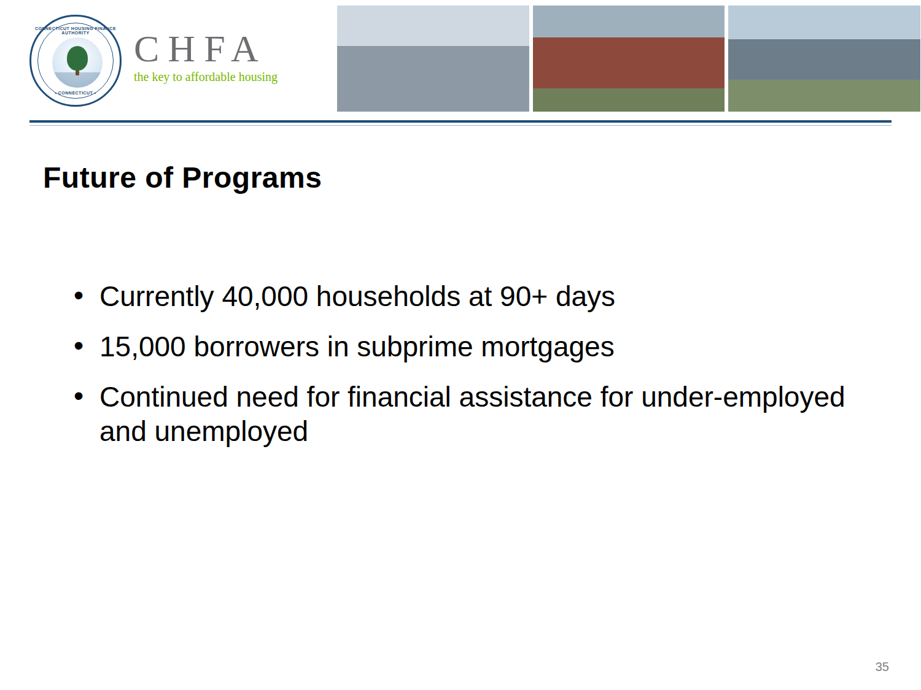CONNECTICUT HOUSING FINANCE AUTHORITY
• CONNECTICUT •
CHFA
the key to affordable housing
Future of Programs
Currently 40,000 households at 90+ days
15,000 borrowers in subprime mortgages
Continued need for financial assistance for under-employed and unemployed
35